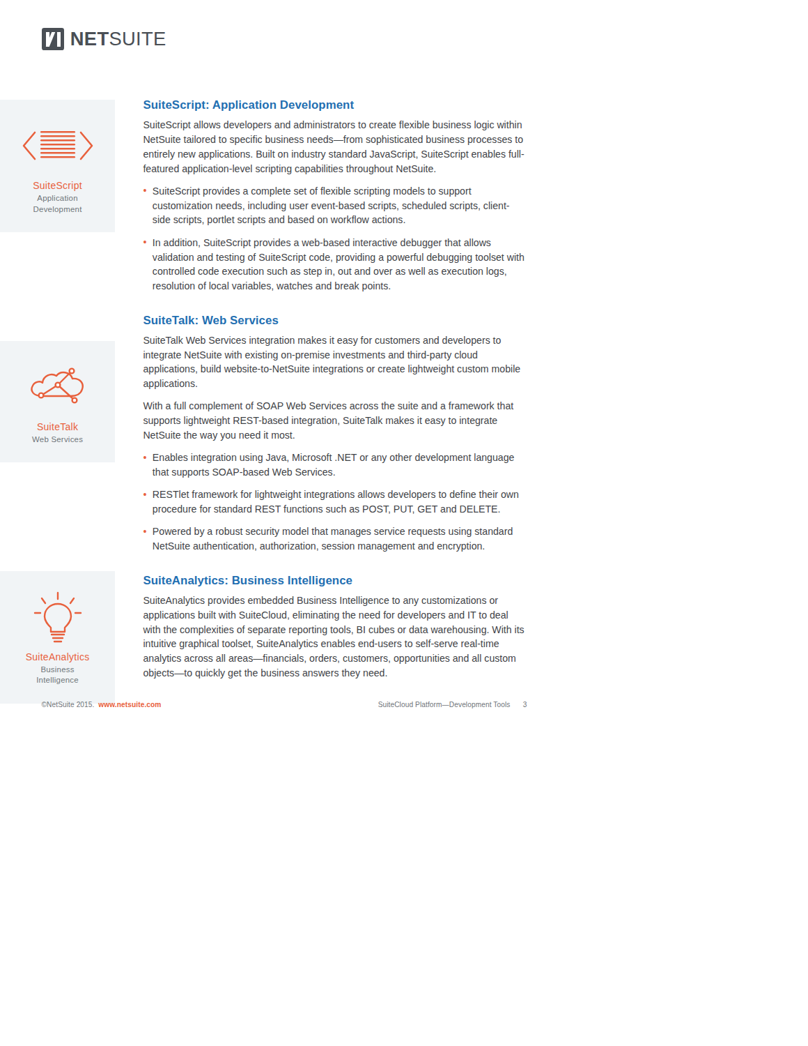NET SUITE
SuiteScript
Application
Development
SuiteTalk
Web Services
SuiteAnalytics
Business
Intelligence
SuiteScript: Application Development
SuiteScript allows developers and administrators to create flexible business logic within NetSuite tailored to specific business needs—from sophisticated business processes to entirely new applications. Built on industry standard JavaScript, SuiteScript enables full-featured application-level scripting capabilities throughout NetSuite.
SuiteScript provides a complete set of flexible scripting models to support customization needs, including user event-based scripts, scheduled scripts, client-side scripts, portlet scripts and based on workflow actions.
In addition, SuiteScript provides a web-based interactive debugger that allows validation and testing of SuiteScript code, providing a powerful debugging toolset with controlled code execution such as step in, out and over as well as execution logs, resolution of local variables, watches and break points.
SuiteTalk: Web Services
SuiteTalk Web Services integration makes it easy for customers and developers to integrate NetSuite with existing on-premise investments and third-party cloud applications, build website-to-NetSuite integrations or create lightweight custom mobile applications.
With a full complement of SOAP Web Services across the suite and a framework that supports lightweight REST-based integration, SuiteTalk makes it easy to integrate NetSuite the way you need it most.
Enables integration using Java, Microsoft .NET or any other development language that supports SOAP-based Web Services.
RESTlet framework for lightweight integrations allows developers to define their own procedure for standard REST functions such as POST, PUT, GET and DELETE.
Powered by a robust security model that manages service requests using standard NetSuite authentication, authorization, session management and encryption.
SuiteAnalytics: Business Intelligence
SuiteAnalytics provides embedded Business Intelligence to any customizations or applications built with SuiteCloud, eliminating the need for developers and IT to deal with the complexities of separate reporting tools, BI cubes or data warehousing. With its intuitive graphical toolset, SuiteAnalytics enables end-users to self-serve real-time analytics across all areas—financials, orders, customers, opportunities and all custom objects—to quickly get the business answers they need.
©NetSuite 2015. www.netsuite.com
SuiteCloud Platform—Development Tools 3